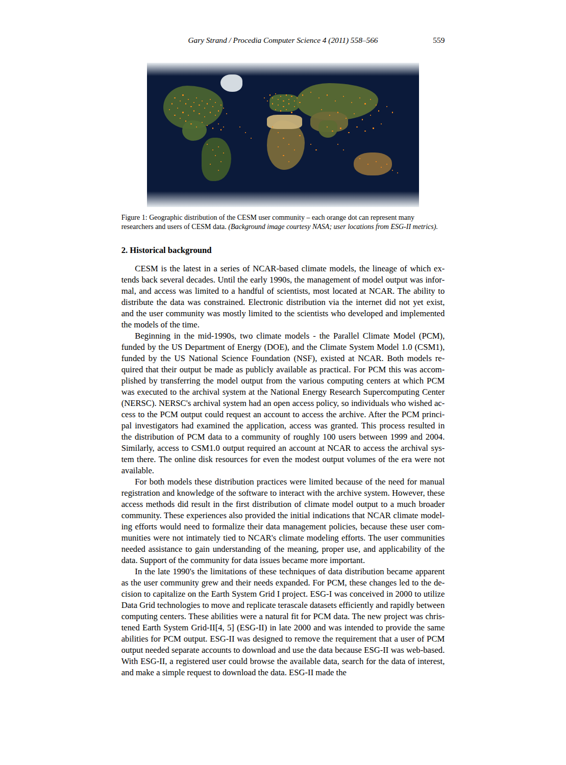Gary Strand / Procedia Computer Science 4 (2011) 558–566 559
Figure 1: Geographic distribution of the CESM user community – each orange dot can represent many researchers and users of CESM data. (Background image courtesy NASA; user locations from ESG-II metrics).
2. Historical background
CESM is the latest in a series of NCAR-based climate models, the lineage of which extends back several decades. Until the early 1990s, the management of model output was informal, and access was limited to a handful of scientists, most located at NCAR. The ability to distribute the data was constrained. Electronic distribution via the internet did not yet exist, and the user community was mostly limited to the scientists who developed and implemented the models of the time.
Beginning in the mid-1990s, two climate models - the Parallel Climate Model (PCM), funded by the US Department of Energy (DOE), and the Climate System Model 1.0 (CSM1), funded by the US National Science Foundation (NSF), existed at NCAR. Both models required that their output be made as publicly available as practical. For PCM this was accomplished by transferring the model output from the various computing centers at which PCM was executed to the archival system at the National Energy Research Supercomputing Center (NERSC). NERSC's archival system had an open access policy, so individuals who wished access to the PCM output could request an account to access the archive. After the PCM principal investigators had examined the application, access was granted. This process resulted in the distribution of PCM data to a community of roughly 100 users between 1999 and 2004. Similarly, access to CSM1.0 output required an account at NCAR to access the archival system there. The online disk resources for even the modest output volumes of the era were not available.
For both models these distribution practices were limited because of the need for manual registration and knowledge of the software to interact with the archive system. However, these access methods did result in the first distribution of climate model output to a much broader community. These experiences also provided the initial indications that NCAR climate modeling efforts would need to formalize their data management policies, because these user communities were not intimately tied to NCAR's climate modeling efforts. The user communities needed assistance to gain understanding of the meaning, proper use, and applicability of the data. Support of the community for data issues became more important.
In the late 1990's the limitations of these techniques of data distribution became apparent as the user community grew and their needs expanded. For PCM, these changes led to the decision to capitalize on the Earth System Grid I project. ESG-I was conceived in 2000 to utilize Data Grid technologies to move and replicate terascale datasets efficiently and rapidly between computing centers. These abilities were a natural fit for PCM data. The new project was christened Earth System Grid-II[4, 5] (ESG-II) in late 2000 and was intended to provide the same abilities for PCM output. ESG-II was designed to remove the requirement that a user of PCM output needed separate accounts to download and use the data because ESG-II was web-based. With ESG-II, a registered user could browse the available data, search for the data of interest, and make a simple request to download the data. ESG-II made the